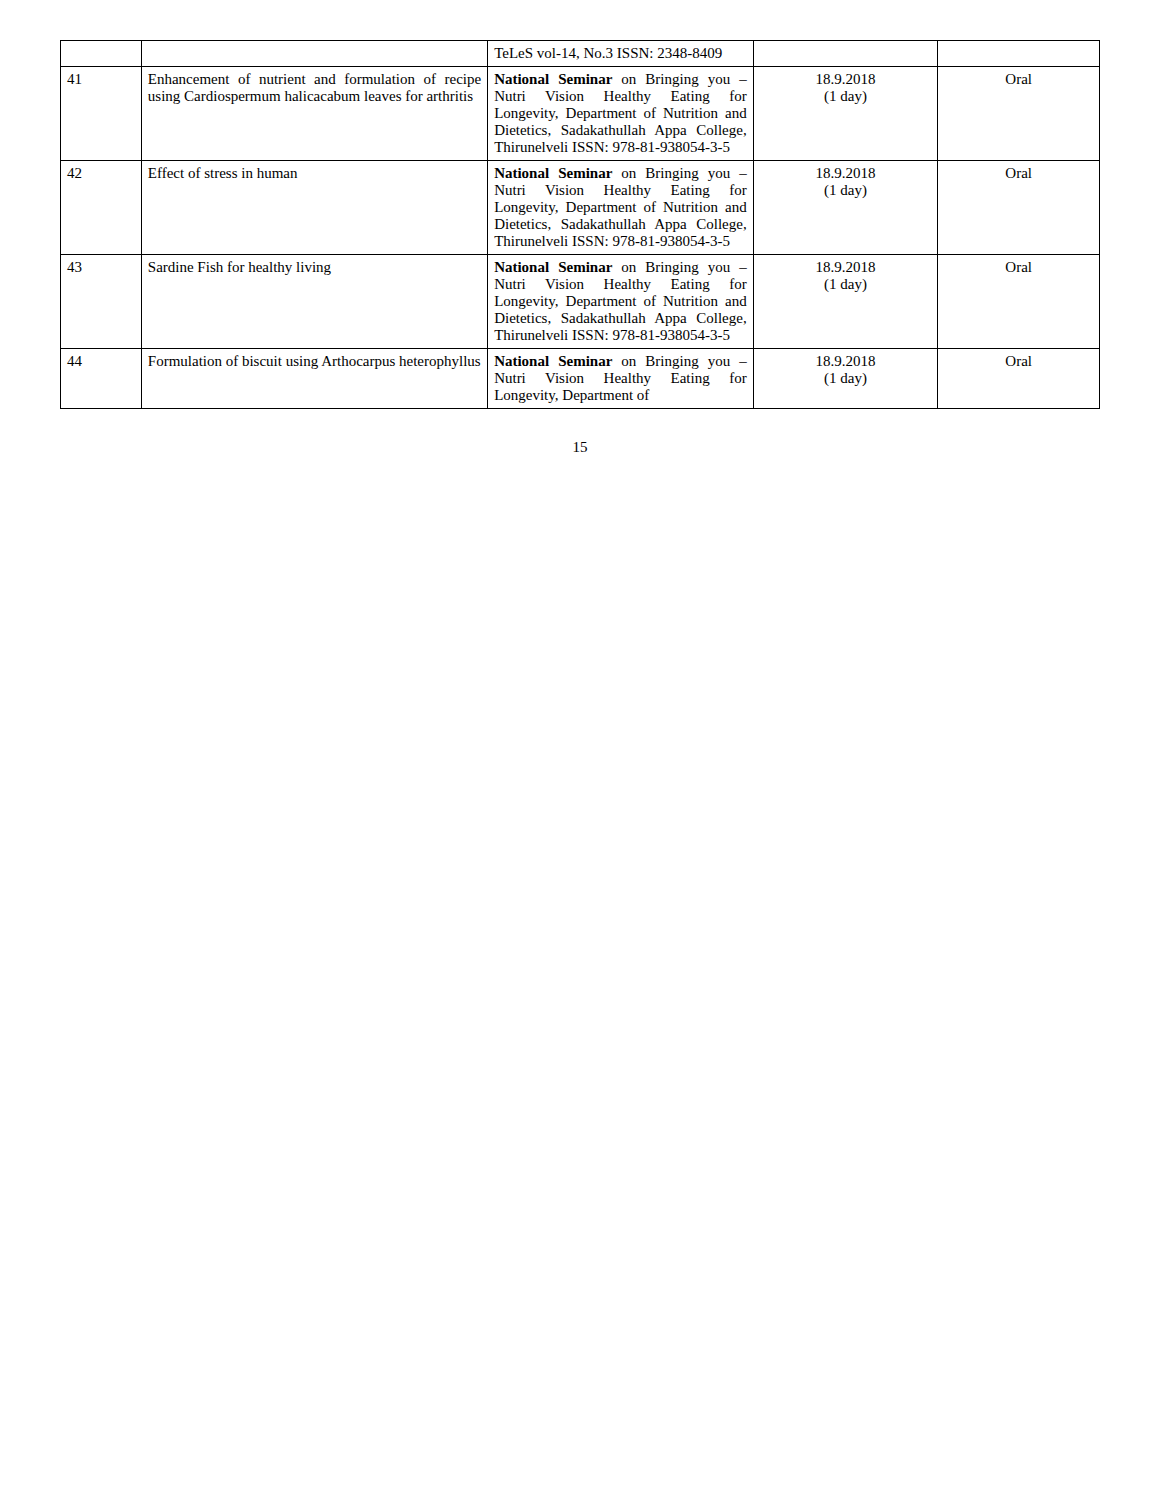| | | TeLeS vol-14, No.3 ISSN: 2348-8409 | | |
| 41 | Enhancement of nutrient and formulation of recipe using Cardiospermum halicacabum leaves for arthritis | National Seminar on Bringing you – Nutri Vision Healthy Eating for Longevity, Department of Nutrition and Dietetics, Sadakathullah Appa College, Thirunelveli ISSN: 978-81-938054-3-5 | 18.9.2018 (1 day) | Oral |
| 42 | Effect of stress in human | National Seminar on Bringing you – Nutri Vision Healthy Eating for Longevity, Department of Nutrition and Dietetics, Sadakathullah Appa College, Thirunelveli ISSN: 978-81-938054-3-5 | 18.9.2018 (1 day) | Oral |
| 43 | Sardine Fish for healthy living | National Seminar on Bringing you – Nutri Vision Healthy Eating for Longevity, Department of Nutrition and Dietetics, Sadakathullah Appa College, Thirunelveli ISSN: 978-81-938054-3-5 | 18.9.2018 (1 day) | Oral |
| 44 | Formulation of biscuit using Arthocarpus heterophyllus | National Seminar on Bringing you – Nutri Vision Healthy Eating for Longevity, Department of | 18.9.2018 (1 day) | Oral |
15